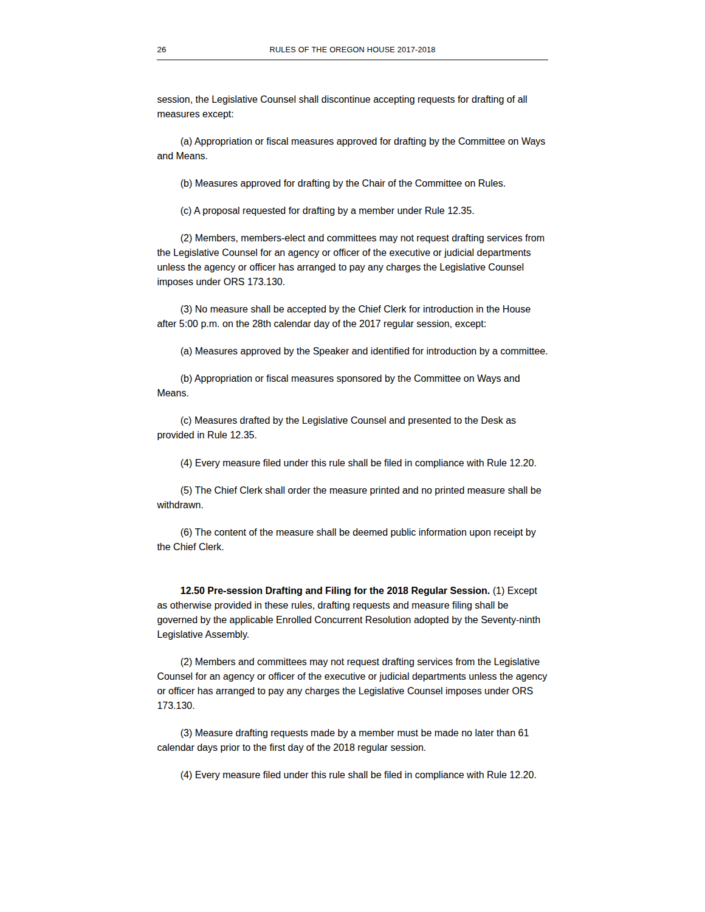26 Rules of the Oregon House 2017-2018
session, the Legislative Counsel shall discontinue accepting requests for drafting of all measures except:
(a) Appropriation or fiscal measures approved for drafting by the Committee on Ways and Means.
(b) Measures approved for drafting by the Chair of the Committee on Rules.
(c) A proposal requested for drafting by a member under Rule 12.35.
(2) Members, members-elect and committees may not request drafting services from the Legislative Counsel for an agency or officer of the executive or judicial departments unless the agency or officer has arranged to pay any charges the Legislative Counsel imposes under ORS 173.130.
(3) No measure shall be accepted by the Chief Clerk for introduction in the House after 5:00 p.m. on the 28th calendar day of the 2017 regular session, except:
(a) Measures approved by the Speaker and identified for introduction by a committee.
(b) Appropriation or fiscal measures sponsored by the Committee on Ways and Means.
(c) Measures drafted by the Legislative Counsel and presented to the Desk as provided in Rule 12.35.
(4) Every measure filed under this rule shall be filed in compliance with Rule 12.20.
(5) The Chief Clerk shall order the measure printed and no printed measure shall be withdrawn.
(6) The content of the measure shall be deemed public information upon receipt by the Chief Clerk.
12.50 Pre-session Drafting and Filing for the 2018 Regular Session. (1) Except as otherwise provided in these rules, drafting requests and measure filing shall be governed by the applicable Enrolled Concurrent Resolution adopted by the Seventy-ninth Legislative Assembly.
(2) Members and committees may not request drafting services from the Legislative Counsel for an agency or officer of the executive or judicial departments unless the agency or officer has arranged to pay any charges the Legislative Counsel imposes under ORS 173.130.
(3) Measure drafting requests made by a member must be made no later than 61 calendar days prior to the first day of the 2018 regular session.
(4) Every measure filed under this rule shall be filed in compliance with Rule 12.20.